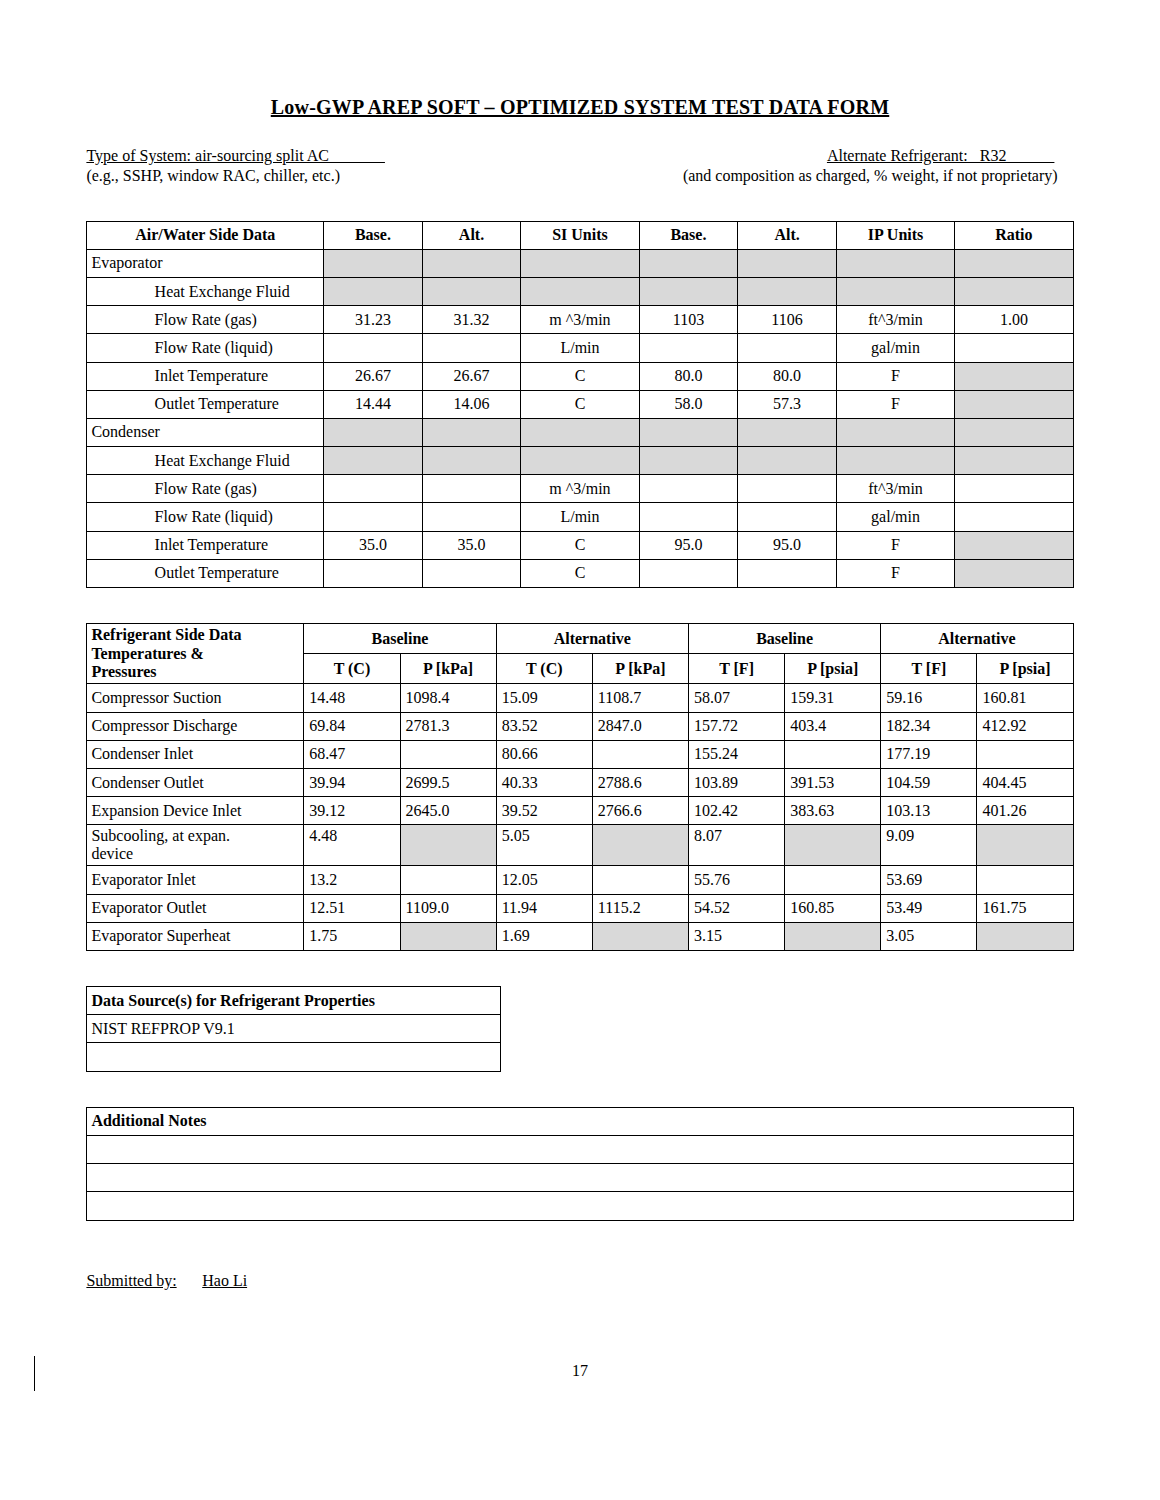Low-GWP AREP SOFT – OPTIMIZED SYSTEM TEST DATA FORM
Type of System: air-sourcing split AC
Alternate Refrigerant: R32
(e.g., SSHP, window RAC, chiller, etc.)
(and composition as charged, % weight, if not proprietary)
| Air/Water Side Data | Base. | Alt. | SI Units | Base. | Alt. | IP Units | Ratio |
| --- | --- | --- | --- | --- | --- | --- | --- |
| Evaporator | | | | | | | |
| Heat Exchange Fluid | | | | | | | |
| Flow Rate (gas) | 31.23 | 31.32 | m ^3/min | 1103 | 1106 | ft^3/min | 1.00 |
| Flow Rate (liquid) | | | L/min | | | gal/min | |
| Inlet Temperature | 26.67 | 26.67 | C | 80.0 | 80.0 | F | |
| Outlet Temperature | 14.44 | 14.06 | C | 58.0 | 57.3 | F | |
| Condenser | | | | | | | |
| Heat Exchange Fluid | | | | | | | |
| Flow Rate (gas) | | | m ^3/min | | | ft^3/min | |
| Flow Rate (liquid) | | | L/min | | | gal/min | |
| Inlet Temperature | 35.0 | 35.0 | C | 95.0 | 95.0 | F | |
| Outlet Temperature | | | C | | | F | |
| Refrigerant Side Data Temperatures & Pressures | Baseline | Alternative | Baseline | Alternative |
| --- | --- | --- | --- | --- |
| T (C) | P [kPa] | T (C) | P [kPa] | T [F] | P [psia] | T [F] | P [psia] |
| Compressor Suction | 14.48 | 1098.4 | 15.09 | 1108.7 | 58.07 | 159.31 | 59.16 | 160.81 |
| Compressor Discharge | 69.84 | 2781.3 | 83.52 | 2847.0 | 157.72 | 403.4 | 182.34 | 412.92 |
| Condenser Inlet | 68.47 | | 80.66 | | 155.24 | | 177.19 | |
| Condenser Outlet | 39.94 | 2699.5 | 40.33 | 2788.6 | 103.89 | 391.53 | 104.59 | 404.45 |
| Expansion Device Inlet | 39.12 | 2645.0 | 39.52 | 2766.6 | 102.42 | 383.63 | 103.13 | 401.26 |
| Subcooling, at expan. device | 4.48 | | 5.05 | | 8.07 | | 9.09 | |
| Evaporator Inlet | 13.2 | | 12.05 | | 55.76 | | 53.69 | |
| Evaporator Outlet | 12.51 | 1109.0 | 11.94 | 1115.2 | 54.52 | 160.85 | 53.49 | 161.75 |
| Evaporator Superheat | 1.75 | | 1.69 | | 3.15 | | 3.05 | |
| Data Source(s) for Refrigerant Properties |
| --- |
| NIST REFPROP V9.1 |
| Additional Notes |
| --- |
Submitted by: Hao Li
17